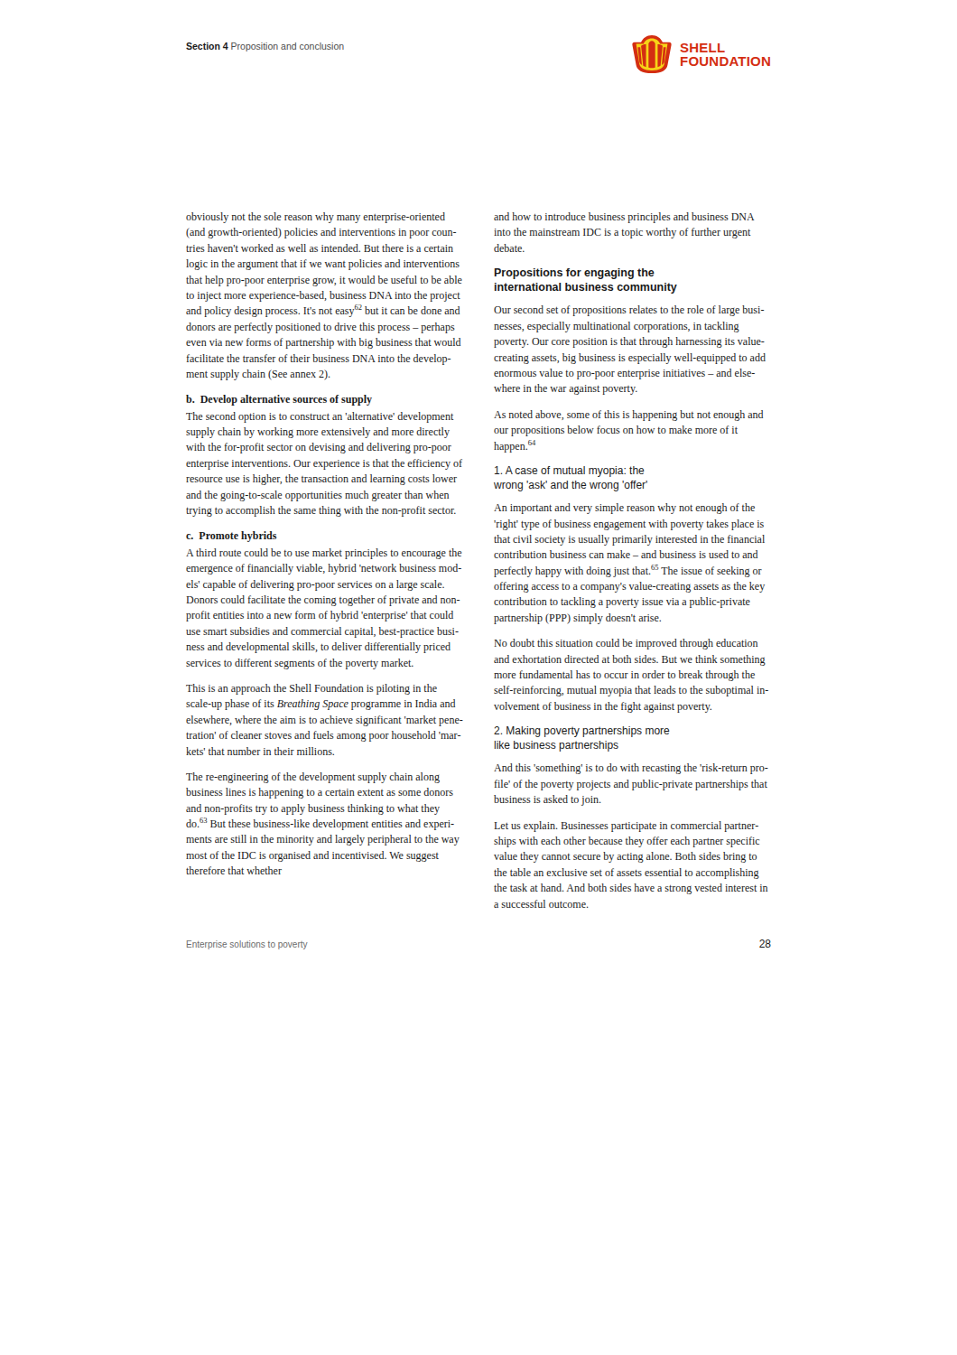Section 4 Proposition and conclusion
SHELL FOUNDATION
obviously not the sole reason why many enterprise-oriented (and growth-oriented) policies and interventions in poor countries haven't worked as well as intended. But there is a certain logic in the argument that if we want policies and interventions that help pro-poor enterprise grow, it would be useful to be able to inject more experience-based, business DNA into the project and policy design process. It's not easy62 but it can be done and donors are perfectly positioned to drive this process – perhaps even via new forms of partnership with big business that would facilitate the transfer of their business DNA into the development supply chain (See annex 2).
b. Develop alternative sources of supply
The second option is to construct an 'alternative' development supply chain by working more extensively and more directly with the for-profit sector on devising and delivering pro-poor enterprise interventions. Our experience is that the efficiency of resource use is higher, the transaction and learning costs lower and the going-to-scale opportunities much greater than when trying to accomplish the same thing with the non-profit sector.
c. Promote hybrids
A third route could be to use market principles to encourage the emergence of financially viable, hybrid 'network business models' capable of delivering pro-poor services on a large scale. Donors could facilitate the coming together of private and non-profit entities into a new form of hybrid 'enterprise' that could use smart subsidies and commercial capital, best-practice business and developmental skills, to deliver differentially priced services to different segments of the poverty market.
This is an approach the Shell Foundation is piloting in the scale-up phase of its Breathing Space programme in India and elsewhere, where the aim is to achieve significant 'market penetration' of cleaner stoves and fuels among poor household 'markets' that number in their millions.
The re-engineering of the development supply chain along business lines is happening to a certain extent as some donors and non-profits try to apply business thinking to what they do.63 But these business-like development entities and experiments are still in the minority and largely peripheral to the way most of the IDC is organised and incentivised. We suggest therefore that whether
and how to introduce business principles and business DNA into the mainstream IDC is a topic worthy of further urgent debate.
Propositions for engaging the
international business community
Our second set of propositions relates to the role of large businesses, especially multinational corporations, in tackling poverty. Our core position is that through harnessing its value-creating assets, big business is especially well-equipped to add enormous value to pro-poor enterprise initiatives – and elsewhere in the war against poverty.
As noted above, some of this is happening but not enough and our propositions below focus on how to make more of it happen.64
1. A case of mutual myopia: the
wrong 'ask' and the wrong 'offer'
An important and very simple reason why not enough of the 'right' type of business engagement with poverty takes place is that civil society is usually primarily interested in the financial contribution business can make – and business is used to and perfectly happy with doing just that.65 The issue of seeking or offering access to a company's value-creating assets as the key contribution to tackling a poverty issue via a public-private partnership (PPP) simply doesn't arise.
No doubt this situation could be improved through education and exhortation directed at both sides. But we think something more fundamental has to occur in order to break through the self-reinforcing, mutual myopia that leads to the suboptimal involvement of business in the fight against poverty.
2. Making poverty partnerships more
like business partnerships
And this 'something' is to do with recasting the 'risk-return profile' of the poverty projects and public-private partnerships that business is asked to join.
Let us explain. Businesses participate in commercial partnerships with each other because they offer each partner specific value they cannot secure by acting alone. Both sides bring to the table an exclusive set of assets essential to accomplishing the task at hand. And both sides have a strong vested interest in a successful outcome.
Enterprise solutions to poverty
28